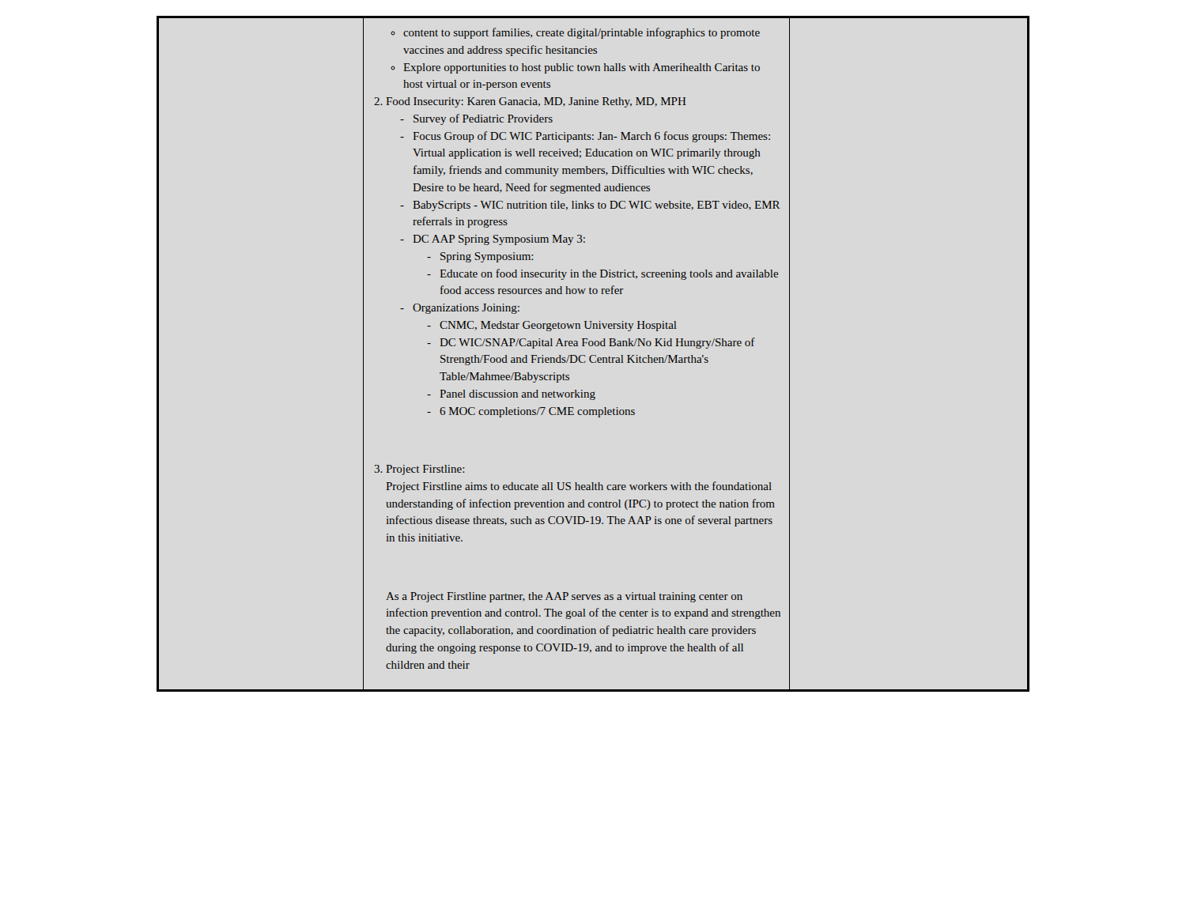| | content to support families, create digital/printable infographics to promote vaccines and address specific hesitancies Explore opportunities to host public town halls with Amerihealth Caritas to host virtual or in-person events Food Insecurity: Karen Ganacia, MD, Janine Rethy, MD, MPH Survey of Pediatric Providers Focus Group of DC WIC Participants: Jan- March 6 focus groups: Themes: Virtual application is well received; Education on WIC primarily through family, friends and community members, Difficulties with WIC checks, Desire to be heard, Need for segmented audiences BabyScripts - WIC nutrition tile, links to DC WIC website, EBT video, EMR referrals in progress DC AAP Spring Symposium May 3: Spring Symposium: Educate on food insecurity in the District, screening tools and available food access resources and how to refer Organizations Joining: CNMC, Medstar Georgetown University Hospital DC WIC/SNAP/Capital Area Food Bank/No Kid Hungry/Share of Strength/Food and Friends/DC Central Kitchen/Martha's Table/Mahmee/Babyscripts Panel discussion and networking 6 MOC completions/7 CME completions Project Firstline: Project Firstline aims to educate all US health care workers with the foundational understanding of infection prevention and control (IPC) to protect the nation from infectious disease threats, such as COVID-19. The AAP is one of several partners in this initiative. As a Project Firstline partner, the AAP serves as a virtual training center on infection prevention and control. The goal of the center is to expand and strengthen the capacity, collaboration, and coordination of pediatric health care providers during the ongoing response to COVID-19, and to improve the health of all children and their | |